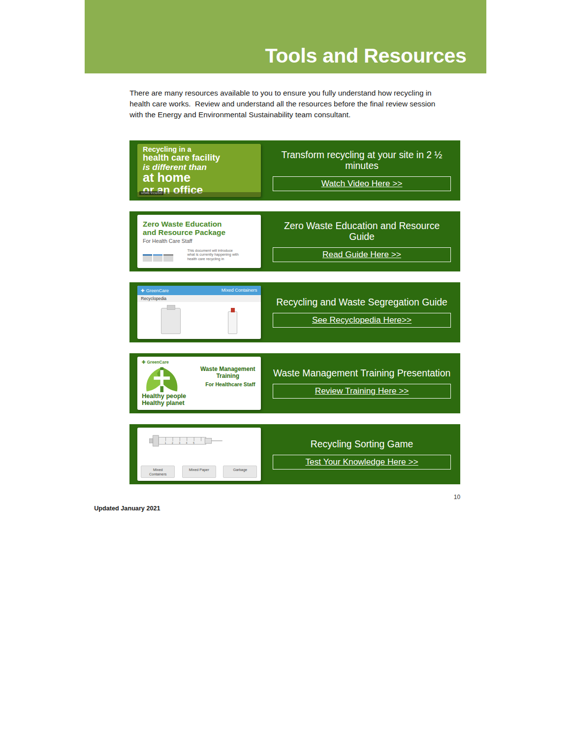Tools and Resources
There are many resources available to you to ensure you fully understand how recycling in health care works. Review and understand all the resources before the final review session with the Energy and Environmental Sustainability team consultant.
Recycling in a
health care facility
is different than
at home
or an office
MORE VIDEOS
Transform recycling at your site in 2 ½ minutes
Watch Video Here >>
Zero Waste Education
and Resource Package
For Health Care Staff
This document will introduce what is currently happening with health care recycling in
Zero Waste Education and Resource Guide
Read Guide Here >>
✚ GreenCare Mixed Containers
Recyclopedia
Recycling and Waste Segregation Guide
See Recyclopedia Here>>
✚ GreenCare
Waste Management
Training
For Healthcare Staff
Healthy people
Healthy planet
Waste Management Training Presentation
Review Training Here >>
1 2 3 4 5
Mixed Containers
Mixed Paper
Garbage
Recycling Sorting Game
Test Your Knowledge Here >>
10
Updated January 2021